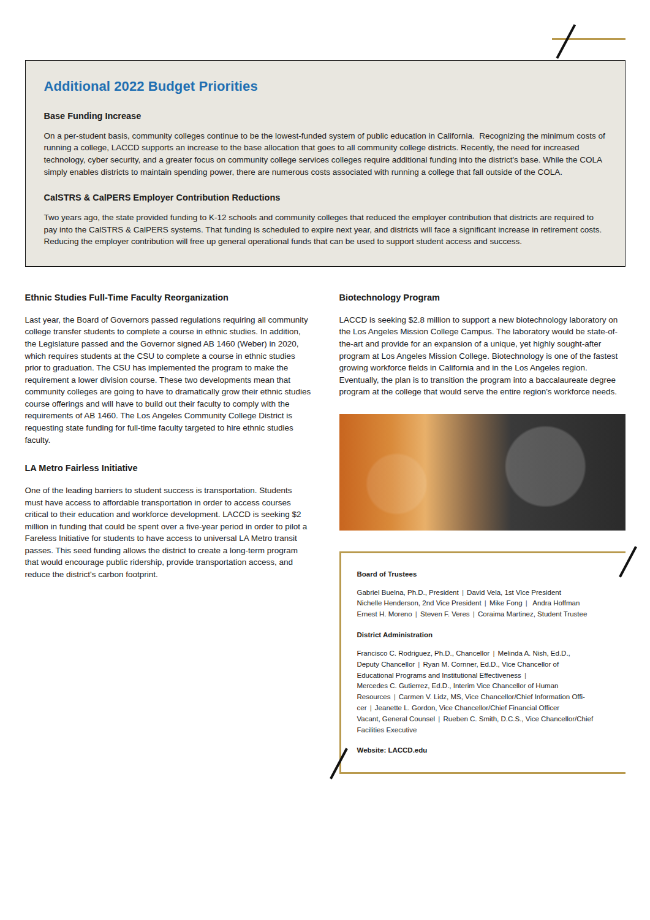Additional 2022 Budget Priorities
Base Funding Increase
On a per-student basis, community colleges continue to be the lowest-funded system of public education in California. Recognizing the minimum costs of running a college, LACCD supports an increase to the base allocation that goes to all community college districts. Recently, the need for increased technology, cyber security, and a greater focus on community college services colleges require additional funding into the district's base. While the COLA simply enables districts to maintain spending power, there are numerous costs associated with running a college that fall outside of the COLA.
CalSTRS & CalPERS Employer Contribution Reductions
Two years ago, the state provided funding to K-12 schools and community colleges that reduced the employer contribution that districts are required to pay into the CalSTRS & CalPERS systems. That funding is scheduled to expire next year, and districts will face a significant increase in retirement costs. Reducing the employer contribution will free up general operational funds that can be used to support student access and success.
Ethnic Studies Full-Time Faculty Reorganization
Last year, the Board of Governors passed regulations requiring all community college transfer students to complete a course in ethnic studies. In addition, the Legislature passed and the Governor signed AB 1460 (Weber) in 2020, which requires students at the CSU to complete a course in ethnic studies prior to graduation. The CSU has implemented the program to make the requirement a lower division course. These two developments mean that community colleges are going to have to dramatically grow their ethnic studies course offerings and will have to build out their faculty to comply with the requirements of AB 1460. The Los Angeles Community College District is requesting state funding for full-time faculty targeted to hire ethnic studies faculty.
LA Metro Fairless Initiative
One of the leading barriers to student success is transportation. Students must have access to affordable transportation in order to access courses critical to their education and workforce development. LACCD is seeking $2 million in funding that could be spent over a five-year period in order to pilot a Fareless Initiative for students to have access to universal LA Metro transit passes. This seed funding allows the district to create a long-term program that would encourage public ridership, provide transportation access, and reduce the district's carbon footprint.
Biotechnology Program
LACCD is seeking $2.8 million to support a new biotechnology laboratory on the Los Angeles Mission College Campus. The laboratory would be state-of-the-art and provide for an expansion of a unique, yet highly sought-after program at Los Angeles Mission College. Biotechnology is one of the fastest growing workforce fields in California and in the Los Angeles region. Eventually, the plan is to transition the program into a baccalaureate degree program at the college that would serve the entire region's workforce needs.
Board of Trustees
Gabriel Buelna, Ph.D., President | David Vela, 1st Vice President
Nichelle Henderson, 2nd Vice President | Mike Fong | Andra Hoffman
Ernest H. Moreno | Steven F. Veres | Coraima Martinez, Student Trustee
District Administration
Francisco C. Rodriguez, Ph.D., Chancellor | Melinda A. Nish, Ed.D.,
Deputy Chancellor | Ryan M. Cornner, Ed.D., Vice Chancellor of
Educational Programs and Institutional Effectiveness |
Mercedes C. Gutierrez, Ed.D., Interim Vice Chancellor of Human
Resources | Carmen V. Lidz, MS, Vice Chancellor/Chief Information Offi-
cer | Jeanette L. Gordon, Vice Chancellor/Chief Financial Officer
Vacant, General Counsel | Rueben C. Smith, D.C.S., Vice Chancellor/Chief
Facilities Executive
Website: LACCD.edu